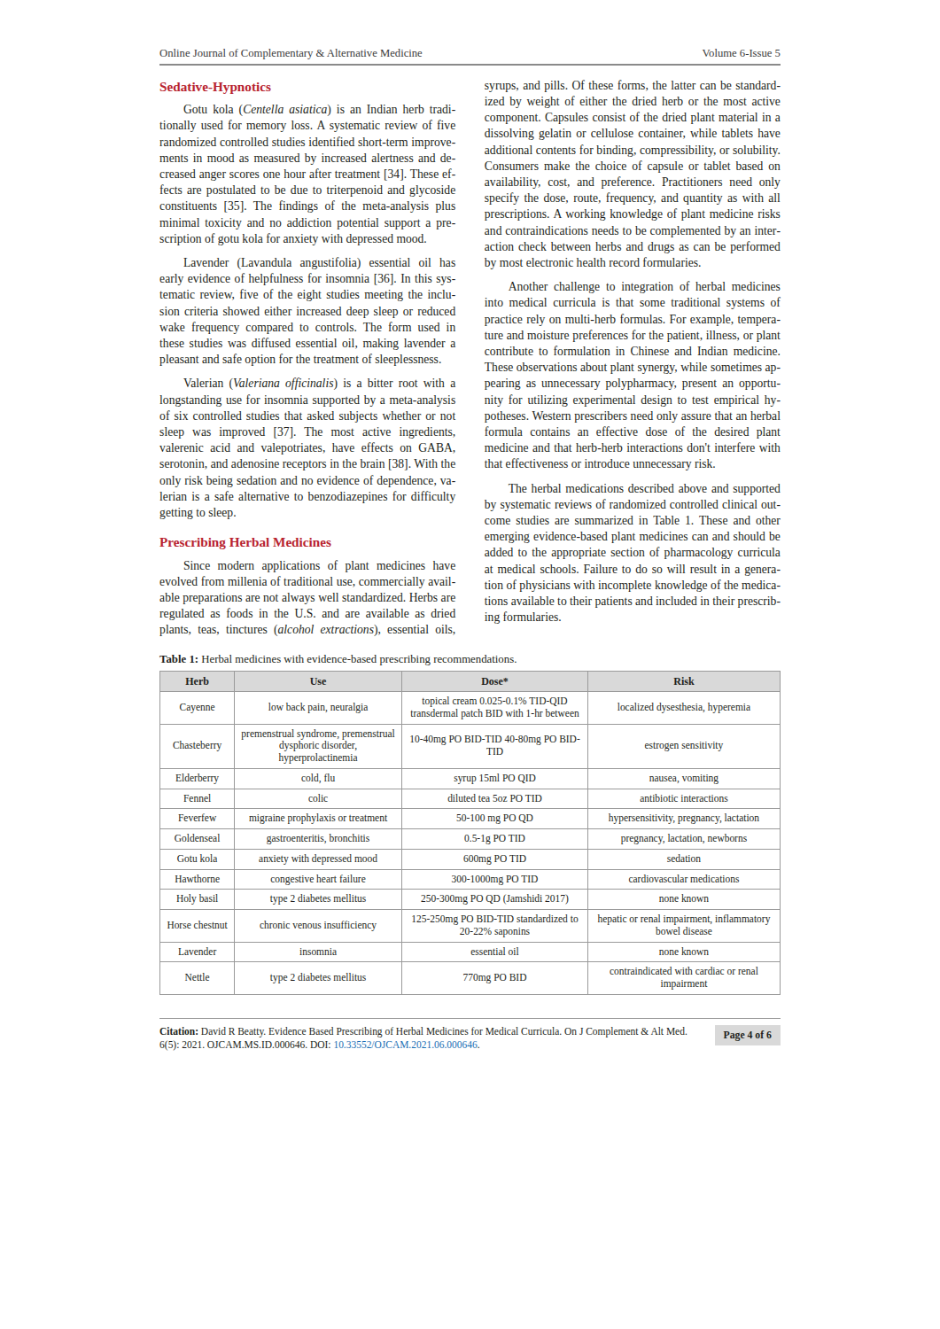Online Journal of Complementary & Alternative Medicine Volume 6-Issue 5
Sedative-Hypnotics
Gotu kola (Centella asiatica) is an Indian herb traditionally used for memory loss. A systematic review of five randomized controlled studies identified short-term improvements in mood as measured by increased alertness and decreased anger scores one hour after treatment [34]. These effects are postulated to be due to triterpenoid and glycoside constituents [35]. The findings of the meta-analysis plus minimal toxicity and no addiction potential support a prescription of gotu kola for anxiety with depressed mood.
Lavender (Lavandula angustifolia) essential oil has early evidence of helpfulness for insomnia [36]. In this systematic review, five of the eight studies meeting the inclusion criteria showed either increased deep sleep or reduced wake frequency compared to controls. The form used in these studies was diffused essential oil, making lavender a pleasant and safe option for the treatment of sleeplessness.
Valerian (Valeriana officinalis) is a bitter root with a longstanding use for insomnia supported by a meta-analysis of six controlled studies that asked subjects whether or not sleep was improved [37]. The most active ingredients, valerenic acid and valepotriates, have effects on GABA, serotonin, and adenosine receptors in the brain [38]. With the only risk being sedation and no evidence of dependence, valerian is a safe alternative to benzodiazepines for difficulty getting to sleep.
Prescribing Herbal Medicines
Since modern applications of plant medicines have evolved from millenia of traditional use, commercially available preparations are not always well standardized. Herbs are regulated as foods in the U.S. and are available as dried plants, teas, tinctures (alcohol extractions), essential oils, syrups, and pills. Of these forms, the latter can be standardized by weight of either the dried herb or the most active component. Capsules consist of the dried plant material in a dissolving gelatin or cellulose container, while tablets have additional contents for binding, compressibility, or solubility. Consumers make the choice of capsule or tablet based on availability, cost, and preference. Practitioners need only specify the dose, route, frequency, and quantity as with all prescriptions. A working knowledge of plant medicine risks and contraindications needs to be complemented by an interaction check between herbs and drugs as can be performed by most electronic health record formularies.
Another challenge to integration of herbal medicines into medical curricula is that some traditional systems of practice rely on multi-herb formulas. For example, temperature and moisture preferences for the patient, illness, or plant contribute to formulation in Chinese and Indian medicine. These observations about plant synergy, while sometimes appearing as unnecessary polypharmacy, present an opportunity for utilizing experimental design to test empirical hypotheses. Western prescribers need only assure that an herbal formula contains an effective dose of the desired plant medicine and that herb-herb interactions don't interfere with that effectiveness or introduce unnecessary risk.
The herbal medications described above and supported by systematic reviews of randomized controlled clinical outcome studies are summarized in Table 1. These and other emerging evidence-based plant medicines can and should be added to the appropriate section of pharmacology curricula at medical schools. Failure to do so will result in a generation of physicians with incomplete knowledge of the medications available to their patients and included in their prescribing formularies.
Table 1: Herbal medicines with evidence-based prescribing recommendations.
| Herb | Use | Dose* | Risk |
| --- | --- | --- | --- |
| Cayenne | low back pain, neuralgia | topical cream 0.025-0.1% TID-QID transdermal patch BID with 1-hr between | localized dysesthesia, hyperemia |
| Chasteberry | premenstrual syndrome, premenstrual dysphoric disorder, hyperprolactinemia | 10-40mg PO BID-TID 40-80mg PO BID-TID | estrogen sensitivity |
| Elderberry | cold, flu | syrup 15ml PO QID | nausea, vomiting |
| Fennel | colic | diluted tea 5oz PO TID | antibiotic interactions |
| Feverfew | migraine prophylaxis or treatment | 50-100 mg PO QD | hypersensitivity, pregnancy, lactation |
| Goldenseal | gastroenteritis, bronchitis | 0.5-1g PO TID | pregnancy, lactation, newborns |
| Gotu kola | anxiety with depressed mood | 600mg PO TID | sedation |
| Hawthorne | congestive heart failure | 300-1000mg PO TID | cardiovascular medications |
| Holy basil | type 2 diabetes mellitus | 250-300mg PO QD (Jamshidi 2017) | none known |
| Horse chestnut | chronic venous insufficiency | 125-250mg PO BID-TID standardized to 20-22% saponins | hepatic or renal impairment, inflammatory bowel disease |
| Lavender | insomnia | essential oil | none known |
| Nettle | type 2 diabetes mellitus | 770mg PO BID | contraindicated with cardiac or renal impairment |
Citation: David R Beatty. Evidence Based Prescribing of Herbal Medicines for Medical Curricula. On J Complement & Alt Med. 6(5): 2021. OJCAM.MS.ID.000646. DOI: 10.33552/OJCAM.2021.06.000646.
Page 4 of 6